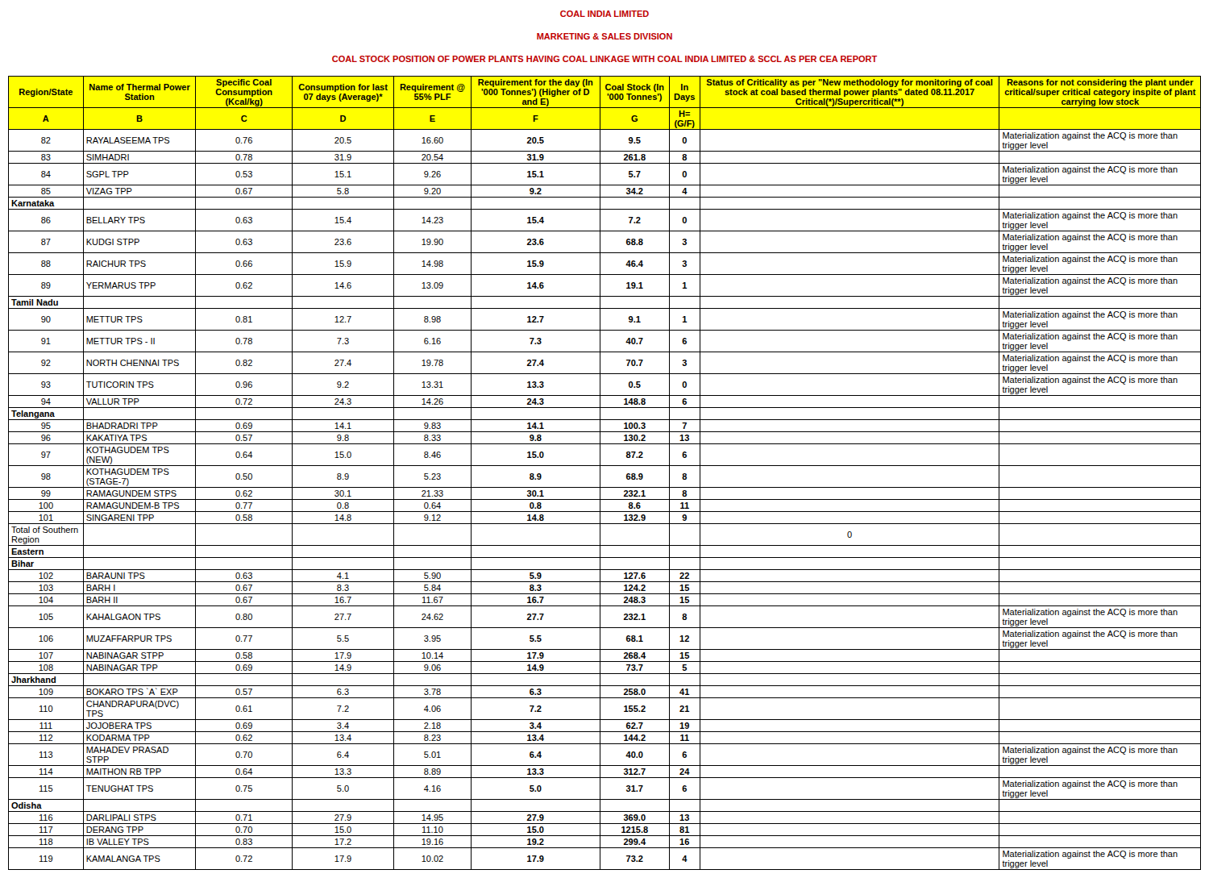| COAL INDIA LIMITED |
| MARKETING & SALES DIVISION |
| COAL STOCK POSITION OF POWER PLANTS HAVING COAL LINKAGE WITH COAL INDIA LIMITED & SCCL AS PER CEA REPORT |
| Region/State | Name of Thermal Power Station | Specific Coal Consumption (Kcal/kg) | Consumption for last 07 days (Average)* | Requirement @ 55% PLF | Requirement for the day (In '000 Tonnes') (Higher of D and E) | Coal Stock (In '000 Tonnes') | In Days | Status of Criticality as per "New methodology for monitoring of coal stock at coal based thermal power plants" dated 08.11.2017 Critical(*)/Supercritical(**) | Reasons for not considering the plant under critical/super critical category inspite of plant carrying low stock |
| A | B | C | D | E | F | G | H=(G/F) | | |
| 82 | RAYALASEEMA TPS | 0.76 | 20.5 | 16.60 | 20.5 | 9.5 | 0 | | Materialization against the ACQ is more than trigger level |
| 83 | SIMHADRI | 0.78 | 31.9 | 20.54 | 31.9 | 261.8 | 8 | | |
| 84 | SGPL TPP | 0.53 | 15.1 | 9.26 | 15.1 | 5.7 | 0 | | Materialization against the ACQ is more than trigger level |
| 85 | VIZAG TPP | 0.67 | 5.8 | 9.20 | 9.2 | 34.2 | 4 | | |
| Karnataka | | | | | | | | | |
| 86 | BELLARY TPS | 0.63 | 15.4 | 14.23 | 15.4 | 7.2 | 0 | | Materialization against the ACQ is more than trigger level |
| 87 | KUDGI STPP | 0.63 | 23.6 | 19.90 | 23.6 | 68.8 | 3 | | Materialization against the ACQ is more than trigger level |
| 88 | RAICHUR TPS | 0.66 | 15.9 | 14.98 | 15.9 | 46.4 | 3 | | Materialization against the ACQ is more than trigger level |
| 89 | YERMARUS TPP | 0.62 | 14.6 | 13.09 | 14.6 | 19.1 | 1 | | Materialization against the ACQ is more than trigger level |
| Tamil Nadu | | | | | | | | | |
| 90 | METTUR TPS | 0.81 | 12.7 | 8.98 | 12.7 | 9.1 | 1 | | Materialization against the ACQ is more than trigger level |
| 91 | METTUR TPS - II | 0.78 | 7.3 | 6.16 | 7.3 | 40.7 | 6 | | Materialization against the ACQ is more than trigger level |
| 92 | NORTH CHENNAI TPS | 0.82 | 27.4 | 19.78 | 27.4 | 70.7 | 3 | | Materialization against the ACQ is more than trigger level |
| 93 | TUTICORIN TPS | 0.96 | 9.2 | 13.31 | 13.3 | 0.5 | 0 | | Materialization against the ACQ is more than trigger level |
| 94 | VALLUR TPP | 0.72 | 24.3 | 14.26 | 24.3 | 148.8 | 6 | | |
| Telangana | | | | | | | | | |
| 95 | BHADRADRI TPP | 0.69 | 14.1 | 9.83 | 14.1 | 100.3 | 7 | | |
| 96 | KAKATIYA TPS | 0.57 | 9.8 | 8.33 | 9.8 | 130.2 | 13 | | |
| 97 | KOTHAGUDEM TPS (NEW) | 0.64 | 15.0 | 8.46 | 15.0 | 87.2 | 6 | | |
| 98 | KOTHAGUDEM TPS (STAGE-7) | 0.50 | 8.9 | 5.23 | 8.9 | 68.9 | 8 | | |
| 99 | RAMAGUNDEM STPS | 0.62 | 30.1 | 21.33 | 30.1 | 232.1 | 8 | | |
| 100 | RAMAGUNDEM-B TPS | 0.77 | 0.8 | 0.64 | 0.8 | 8.6 | 11 | | |
| 101 | SINGARENI TPP | 0.58 | 14.8 | 9.12 | 14.8 | 132.9 | 9 | | |
| Total of Southern Region | | | | | | | | 0 | |
| Eastern | | | | | | | | | |
| Bihar | | | | | | | | | |
| 102 | BARAUNI TPS | 0.63 | 4.1 | 5.90 | 5.9 | 127.6 | 22 | | |
| 103 | BARH I | 0.67 | 8.3 | 5.84 | 8.3 | 124.2 | 15 | | |
| 104 | BARH II | 0.67 | 16.7 | 11.67 | 16.7 | 248.3 | 15 | | |
| 105 | KAHALGAON TPS | 0.80 | 27.7 | 24.62 | 27.7 | 232.1 | 8 | | Materialization against the ACQ is more than trigger level |
| 106 | MUZAFFARPUR TPS | 0.77 | 5.5 | 3.95 | 5.5 | 68.1 | 12 | | Materialization against the ACQ is more than trigger level |
| 107 | NABINAGAR STPP | 0.58 | 17.9 | 10.14 | 17.9 | 268.4 | 15 | | |
| 108 | NABINAGAR TPP | 0.69 | 14.9 | 9.06 | 14.9 | 73.7 | 5 | | |
| Jharkhand | | | | | | | | | |
| 109 | BOKARO TPS `A` EXP | 0.57 | 6.3 | 3.78 | 6.3 | 258.0 | 41 | | |
| 110 | CHANDRAPURA(DVC) TPS | 0.61 | 7.2 | 4.06 | 7.2 | 155.2 | 21 | | |
| 111 | JOJOBERA TPS | 0.69 | 3.4 | 2.18 | 3.4 | 62.7 | 19 | | |
| 112 | KODARMA TPP | 0.62 | 13.4 | 8.23 | 13.4 | 144.2 | 11 | | |
| 113 | MAHADEV PRASAD STPP | 0.70 | 6.4 | 5.01 | 6.4 | 40.0 | 6 | | Materialization against the ACQ is more than trigger level |
| 114 | MAITHON RB TPP | 0.64 | 13.3 | 8.89 | 13.3 | 312.7 | 24 | | |
| 115 | TENUGHAT TPS | 0.75 | 5.0 | 4.16 | 5.0 | 31.7 | 6 | | Materialization against the ACQ is more than trigger level |
| Odisha | | | | | | | | | |
| 116 | DARLIPALI STPS | 0.71 | 27.9 | 14.95 | 27.9 | 369.0 | 13 | | |
| 117 | DERANG TPP | 0.70 | 15.0 | 11.10 | 15.0 | 1215.8 | 81 | | |
| 118 | IB VALLEY TPS | 0.83 | 17.2 | 19.16 | 19.2 | 299.4 | 16 | | |
| 119 | KAMALANGA TPS | 0.72 | 17.9 | 10.02 | 17.9 | 73.2 | 4 | | Materialization against the ACQ is more than trigger level |